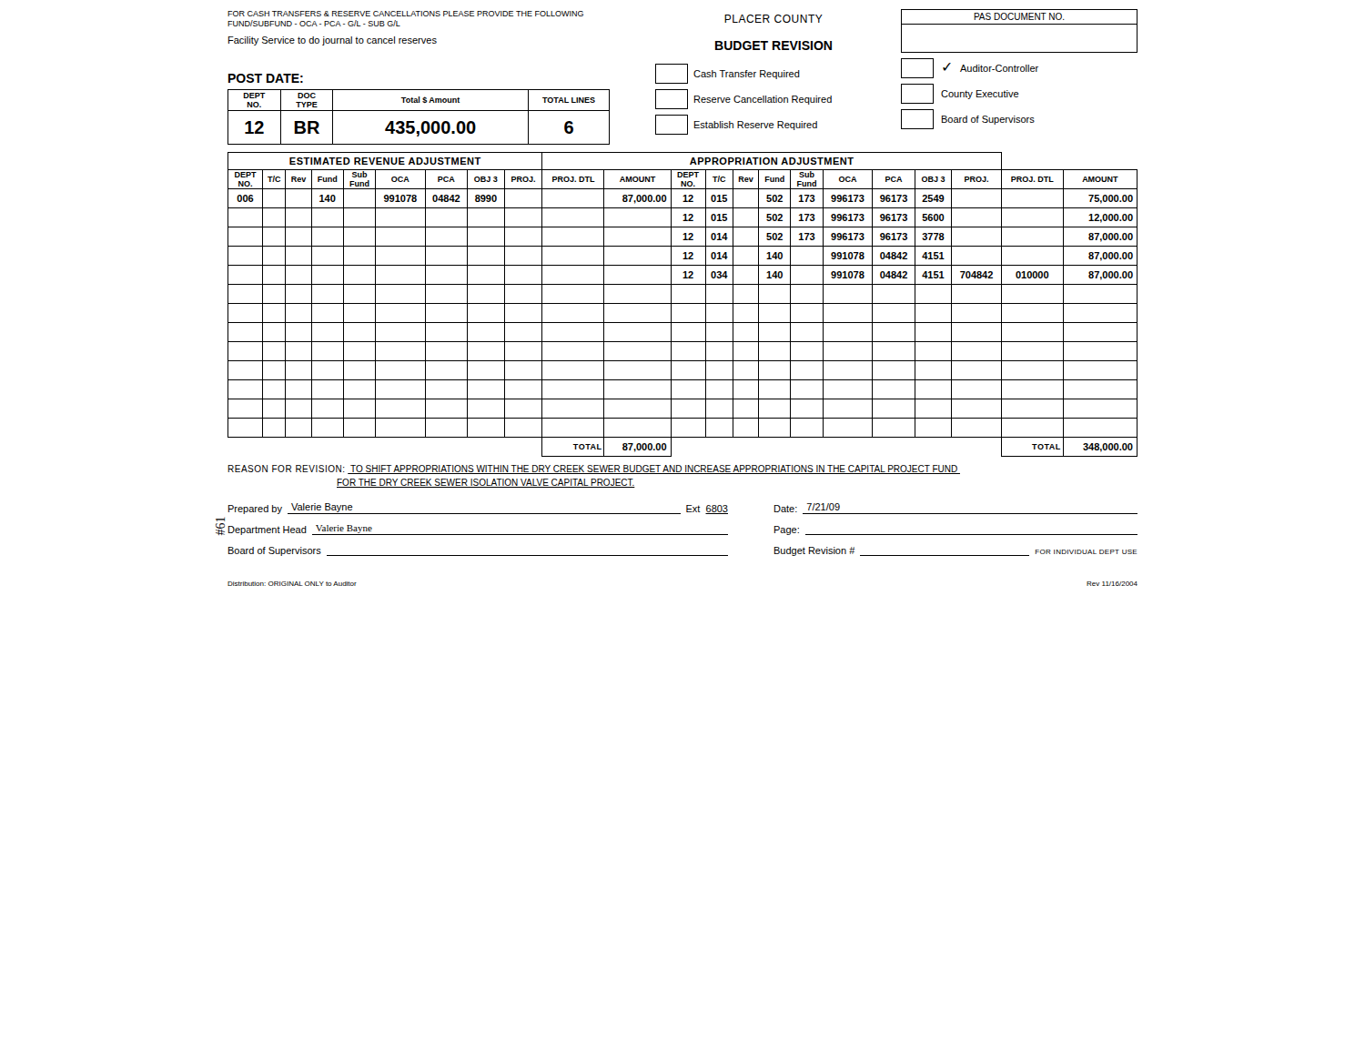FOR CASH TRANSFERS & RESERVE CANCELLATIONS PLEASE PROVIDE THE FOLLOWING
Fund/subFund - OCA - PCA - G/L - Sub G/L
Facility Service to do journal to cancel reserves
PLACER COUNTY
BUDGET REVISION
PAS DOCUMENT NO.
POST DATE:
| DEPT NO. | DOC TYPE | Total $ Amount | TOTAL LINES |
| --- | --- | --- | --- |
| 12 | BR | 435,000.00 | 6 |
Cash Transfer Required
Reserve Cancellation Required
Establish Reserve Required
✓Auditor-Controller
County Executive
Board of Supervisors
| ESTIMATED REVENUE ADJUSTMENT | APPROPRIATION ADJUSTMENT |
| --- | --- |
| DEPT NO. | T/C | Rev | Fund | Sub Fund | OCA | PCA | OBJ 3 | PROJ. | PROJ. DTL | AMOUNT | DEPT NO. | T/C | Rev | Fund | Sub Fund | OCA | PCA | OBJ 3 | PROJ. | PROJ. DTL | AMOUNT |
| 006 | | | 140 | | 991078 | 04842 | 8990 | | | 87,000.00 | 12 | 015 | | 502 | 173 | 996173 | 96173 | 2549 | | | 75,000.00 |
| | | | | | | | | | | | 12 | 015 | | 502 | 173 | 996173 | 96173 | 5600 | | | 12,000.00 |
| | | | | | | | | | | | 12 | 014 | | 502 | 173 | 996173 | 96173 | 3778 | | | 87,000.00 |
| | | | | | | | | | | | 12 | 014 | | 140 | | 991078 | 04842 | 4151 | | | 87,000.00 |
| | | | | | | | | | | | 12 | 034 | | 140 | | 991078 | 04842 | 4151 | 704842 | 010000 | 87,000.00 |
| | TOTAL | 87,000.00 | | TOTAL | 348,000.00 |
REASON FOR REVISION: TO SHIFT APPROPRIATIONS WITHIN THE DRY CREEK SEWER BUDGET AND INCREASE APPROPRIATIONS IN THE CAPITAL PROJECT FUND
FOR THE DRY CREEK SEWER ISOLATION VALVE CAPITAL PROJECT.
Prepared by Valerie Bayne Ext 6803
Department Head Valerie Bayne
Board of Supervisors
Date: 7/21/09
Page:
Budget Revision # FOR INDIVIDUAL DEPT USE
Distribution: ORIGINAL ONLY to Auditor
Rev 11/16/2004
#61